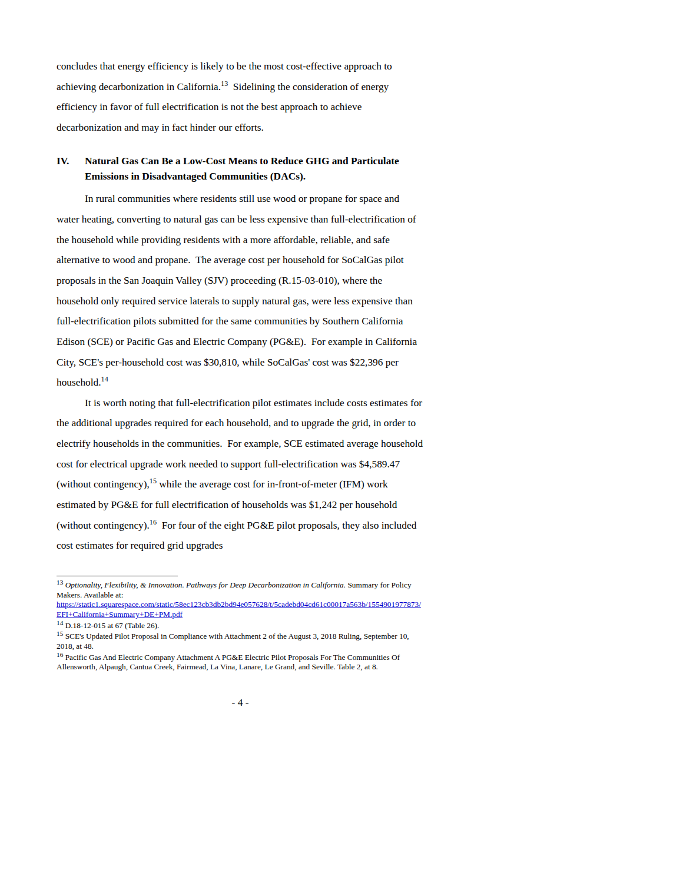concludes that energy efficiency is likely to be the most cost-effective approach to achieving decarbonization in California.13 Sidelining the consideration of energy efficiency in favor of full electrification is not the best approach to achieve decarbonization and may in fact hinder our efforts.
IV. Natural Gas Can Be a Low-Cost Means to Reduce GHG and Particulate Emissions in Disadvantaged Communities (DACs).
In rural communities where residents still use wood or propane for space and water heating, converting to natural gas can be less expensive than full-electrification of the household while providing residents with a more affordable, reliable, and safe alternative to wood and propane. The average cost per household for SoCalGas pilot proposals in the San Joaquin Valley (SJV) proceeding (R.15-03-010), where the household only required service laterals to supply natural gas, were less expensive than full-electrification pilots submitted for the same communities by Southern California Edison (SCE) or Pacific Gas and Electric Company (PG&E). For example in California City, SCE's per-household cost was $30,810, while SoCalGas' cost was $22,396 per household.14
It is worth noting that full-electrification pilot estimates include costs estimates for the additional upgrades required for each household, and to upgrade the grid, in order to electrify households in the communities. For example, SCE estimated average household cost for electrical upgrade work needed to support full-electrification was $4,589.47 (without contingency),15 while the average cost for in-front-of-meter (IFM) work estimated by PG&E for full electrification of households was $1,242 per household (without contingency).16 For four of the eight PG&E pilot proposals, they also included cost estimates for required grid upgrades
13 Optionality, Flexibility, & Innovation. Pathways for Deep Decarbonization in California. Summary for Policy Makers. Available at:
https://static1.squarespace.com/static/58ec123cb3db2bd94e057628/t/5cadebd04cd61c00017a563b/1554901977873/EFI+California+Summary+DE+PM.pdf
14 D.18-12-015 at 67 (Table 26).
15 SCE's Updated Pilot Proposal in Compliance with Attachment 2 of the August 3, 2018 Ruling, September 10, 2018, at 48.
16 Pacific Gas And Electric Company Attachment A PG&E Electric Pilot Proposals For The Communities Of Allensworth, Alpaugh, Cantua Creek, Fairmead, La Vina, Lanare, Le Grand, and Seville. Table 2, at 8.
- 4 -